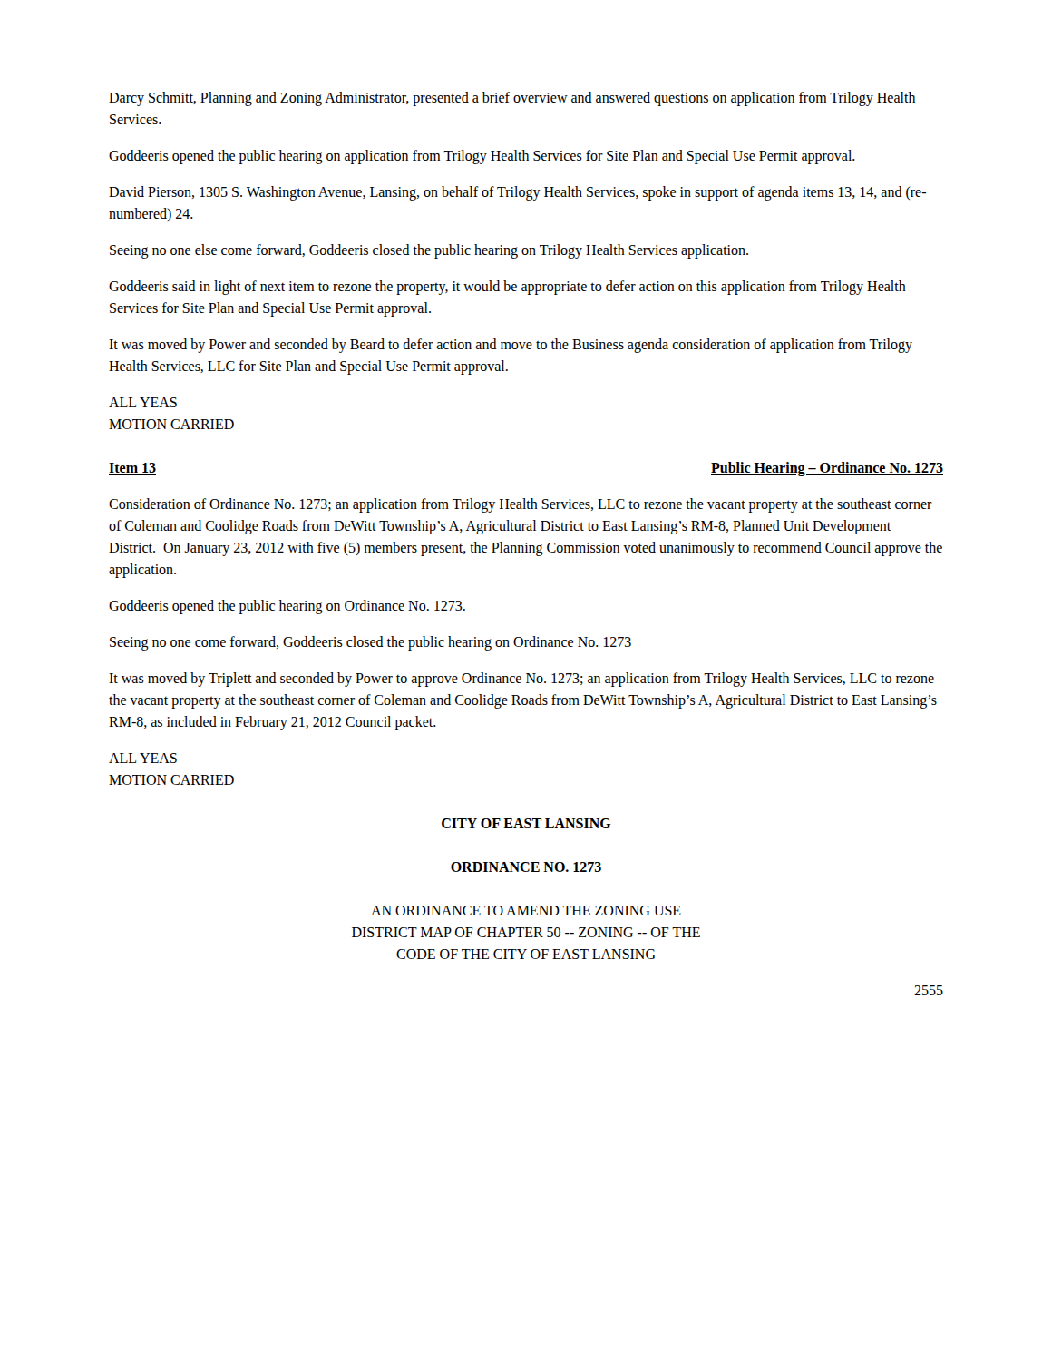Darcy Schmitt, Planning and Zoning Administrator, presented a brief overview and answered questions on application from Trilogy Health Services.
Goddeeris opened the public hearing on application from Trilogy Health Services for Site Plan and Special Use Permit approval.
David Pierson, 1305 S. Washington Avenue, Lansing, on behalf of Trilogy Health Services, spoke in support of agenda items 13, 14, and (re-numbered) 24.
Seeing no one else come forward, Goddeeris closed the public hearing on Trilogy Health Services application.
Goddeeris said in light of next item to rezone the property, it would be appropriate to defer action on this application from Trilogy Health Services for Site Plan and Special Use Permit approval.
It was moved by Power and seconded by Beard to defer action and move to the Business agenda consideration of application from Trilogy Health Services, LLC for Site Plan and Special Use Permit approval.
ALL YEAS
MOTION CARRIED
Item 13 Public Hearing – Ordinance No. 1273
Consideration of Ordinance No. 1273; an application from Trilogy Health Services, LLC to rezone the vacant property at the southeast corner of Coleman and Coolidge Roads from DeWitt Township’s A, Agricultural District to East Lansing’s RM-8, Planned Unit Development District. On January 23, 2012 with five (5) members present, the Planning Commission voted unanimously to recommend Council approve the application.
Goddeeris opened the public hearing on Ordinance No. 1273.
Seeing no one come forward, Goddeeris closed the public hearing on Ordinance No. 1273
It was moved by Triplett and seconded by Power to approve Ordinance No. 1273; an application from Trilogy Health Services, LLC to rezone the vacant property at the southeast corner of Coleman and Coolidge Roads from DeWitt Township’s A, Agricultural District to East Lansing’s RM-8, as included in February 21, 2012 Council packet.
ALL YEAS
MOTION CARRIED
CITY OF EAST LANSING
ORDINANCE NO. 1273
AN ORDINANCE TO AMEND THE ZONING USE
DISTRICT MAP OF CHAPTER 50 -- ZONING -- OF THE
CODE OF THE CITY OF EAST LANSING
2555